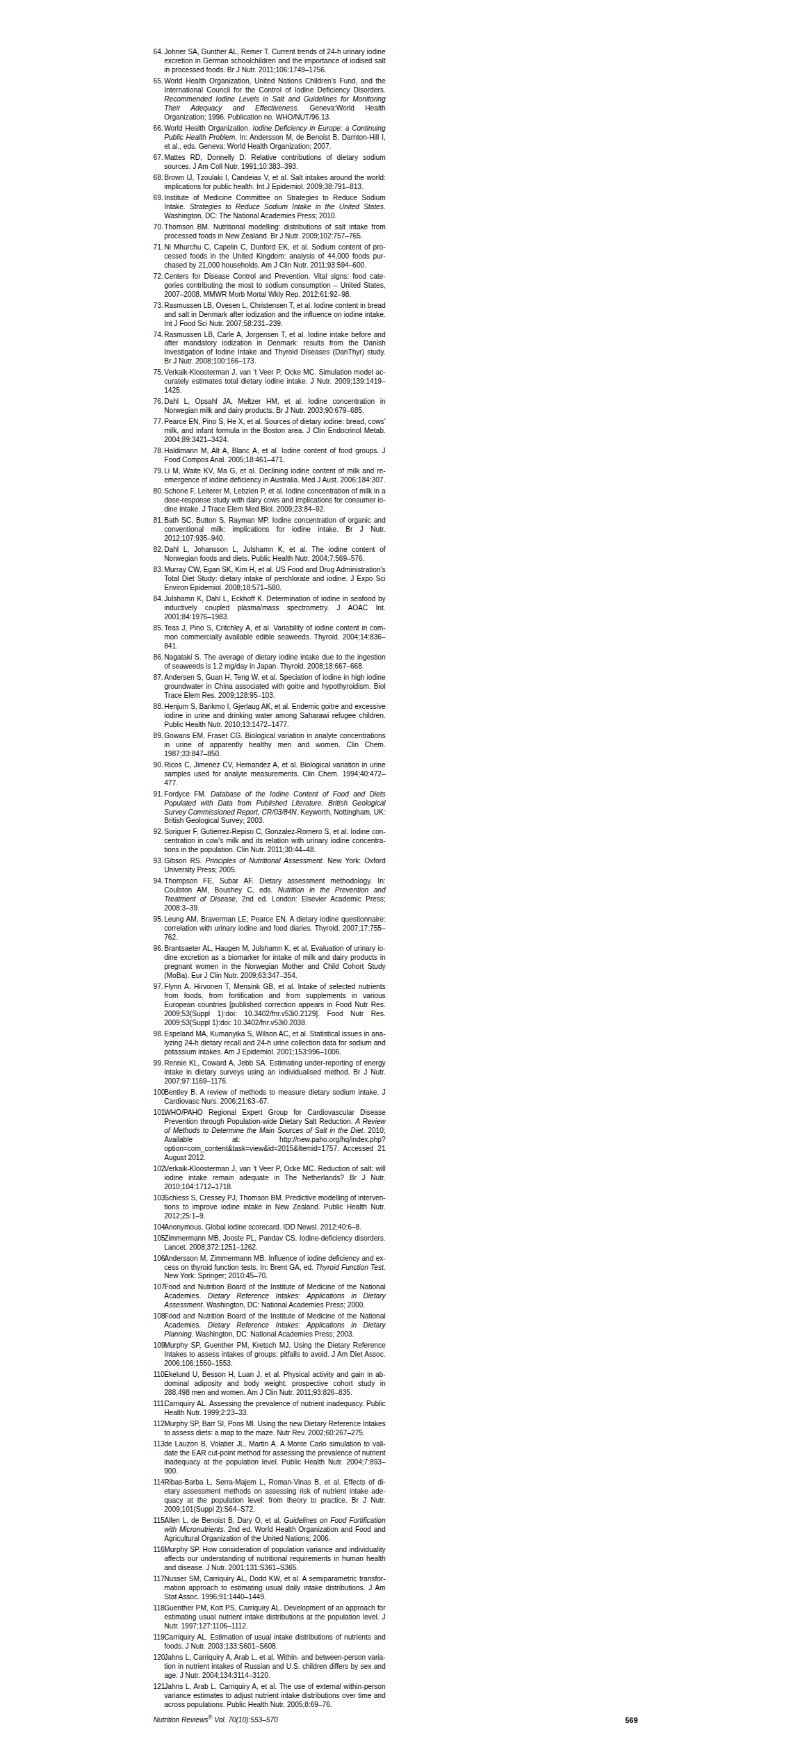Johner SA, Gunther AL, Remer T. Current trends of 24-h urinary iodine excretion in German schoolchildren and the importance of iodised salt in processed foods. Br J Nutr. 2011;106:1749–1756.
World Health Organization, United Nations Children's Fund, and the International Council for the Control of Iodine Deficiency Disorders. Recommended Iodine Levels in Salt and Guidelines for Monitoring Their Adequacy and Effectiveness. Geneva:World Health Organization; 1996. Publication no. WHO/NUT/96.13.
World Health Organization. Iodine Deficiency in Europe: a Continuing Public Health Problem. In: Andersson M, de Benoist B, Darnton-Hill I, et al., eds. Geneva: World Health Organization; 2007.
Mattes RD, Donnelly D. Relative contributions of dietary sodium sources. J Am Coll Nutr. 1991;10:383–393.
Brown IJ, Tzoulaki I, Candeias V, et al. Salt intakes around the world: implications for public health. Int J Epidemiol. 2009;38:791–813.
Institute of Medicine Committee on Strategies to Reduce Sodium Intake. Strategies to Reduce Sodium Intake in the United States. Washington, DC: The National Academies Press; 2010.
Thomson BM. Nutritional modelling: distributions of salt intake from processed foods in New Zealand. Br J Nutr. 2009;102:757–765.
Ni Mhurchu C, Capelin C, Dunford EK, et al. Sodium content of processed foods in the United Kingdom: analysis of 44,000 foods purchased by 21,000 households. Am J Clin Nutr. 2011;93:594–600.
Centers for Disease Control and Prevention. Vital signs: food categories contributing the most to sodium consumption – United States, 2007–2008. MMWR Morb Mortal Wkly Rep. 2012;61:92–98.
Rasmussen LB, Ovesen L, Christensen T, et al. Iodine content in bread and salt in Denmark after iodization and the influence on iodine intake. Int J Food Sci Nutr. 2007;58:231–239.
Rasmussen LB, Carle A, Jorgensen T, et al. Iodine intake before and after mandatory iodization in Denmark: results from the Danish Investigation of Iodine Intake and Thyroid Diseases (DanThyr) study. Br J Nutr. 2008;100:166–173.
Verkaik-Kloosterman J, van 't Veer P, Ocke MC. Simulation model accurately estimates total dietary iodine intake. J Nutr. 2009;139:1419–1425.
Dahl L, Opsahl JA, Meltzer HM, et al. Iodine concentration in Norwegian milk and dairy products. Br J Nutr. 2003;90:679–685.
Pearce EN, Pino S, He X, et al. Sources of dietary iodine: bread, cows' milk, and infant formula in the Boston area. J Clin Endocrinol Metab. 2004;89:3421–3424.
Haldimann M, Alt A, Blanc A, et al. Iodine content of food groups. J Food Compos Anal. 2005;18:461–471.
Li M, Waite KV, Ma G, et al. Declining iodine content of milk and re-emergence of iodine deficiency in Australia. Med J Aust. 2006;184:307.
Schone F, Leiterer M, Lebzien P, et al. Iodine concentration of milk in a dose-response study with dairy cows and implications for consumer iodine intake. J Trace Elem Med Biol. 2009;23:84–92.
Bath SC, Button S, Rayman MP. Iodine concentration of organic and conventional milk: implications for iodine intake. Br J Nutr. 2012;107:935–940.
Dahl L, Johansson L, Julshamn K, et al. The iodine content of Norwegian foods and diets. Public Health Nutr. 2004;7:569–576.
Murray CW, Egan SK, Kim H, et al. US Food and Drug Administration's Total Diet Study: dietary intake of perchlorate and iodine. J Expo Sci Environ Epidemiol. 2008;18:571–580.
Julshamn K, Dahl L, Eckhoff K. Determination of iodine in seafood by inductively coupled plasma/mass spectrometry. J AOAC Int. 2001;84:1976–1983.
Teas J, Pino S, Critchley A, et al. Variability of iodine content in common commercially available edible seaweeds. Thyroid. 2004;14:836–841.
Nagataki S. The average of dietary iodine intake due to the ingestion of seaweeds is 1.2 mg/day in Japan. Thyroid. 2008;18:667–668.
Andersen S, Guan H, Teng W, et al. Speciation of iodine in high iodine groundwater in China associated with goitre and hypothyroidism. Biol Trace Elem Res. 2009;128:95–103.
Henjum S, Barikmo I, Gjerlaug AK, et al. Endemic goitre and excessive iodine in urine and drinking water among Saharawi refugee children. Public Health Nutr. 2010;13:1472–1477.
Gowans EM, Fraser CG. Biological variation in analyte concentrations in urine of apparently healthy men and women. Clin Chem. 1987;33:847–850.
Ricos C, Jimenez CV, Hernandez A, et al. Biological variation in urine samples used for analyte measurements. Clin Chem. 1994;40:472–477.
Fordyce FM. Database of the Iodine Content of Food and Diets Populated with Data from Published Literature. British Geological Survey Commissioned Report, CR/03/84N. Keyworth, Nottingham, UK: British Geological Survey; 2003.
Soriguer F, Gutierrez-Repiso C, Gonzalez-Romero S, et al. Iodine concentration in cow's milk and its relation with urinary iodine concentrations in the population. Clin Nutr. 2011;30:44–48.
Gibson RS. Principles of Nutritional Assessment. New York: Oxford University Press; 2005.
Thompson FE, Subar AF. Dietary assessment methodology. In: Coulston AM, Boushey C, eds. Nutrition in the Prevention and Treatment of Disease, 2nd ed. London: Elsevier Academic Press; 2008:3–39.
Leung AM, Braverman LE, Pearce EN. A dietary iodine questionnaire: correlation with urinary iodine and food diaries. Thyroid. 2007;17:755–762.
Brantsaeter AL, Haugen M, Julshamn K, et al. Evaluation of urinary iodine excretion as a biomarker for intake of milk and dairy products in pregnant women in the Norwegian Mother and Child Cohort Study (MoBa). Eur J Clin Nutr. 2009;63:347–354.
Flynn A, Hirvonen T, Mensink GB, et al. Intake of selected nutrients from foods, from fortification and from supplements in various European countries [published correction appears in Food Nutr Res. 2009;53(Suppl 1):doi: 10.3402/fnr.v53i0.2129]. Food Nutr Res. 2009;53(Suppl 1):doi: 10.3402/fnr.v53i0.2038.
Espeland MA, Kumanyika S, Wilson AC, et al. Statistical issues in analyzing 24-h dietary recall and 24-h urine collection data for sodium and potassium intakes. Am J Epidemiol. 2001;153:996–1006.
Rennie KL, Coward A, Jebb SA. Estimating under-reporting of energy intake in dietary surveys using an individualised method. Br J Nutr. 2007;97:1169–1176.
Bentley B. A review of methods to measure dietary sodium intake. J Cardiovasc Nurs. 2006;21:63–67.
WHO/PAHO Regional Expert Group for Cardiovascular Disease Prevention through Population-wide Dietary Salt Reduction. A Review of Methods to Determine the Main Sources of Salt in the Diet. 2010; Available at: http://new.paho.org/hq/index.php?option=com_content&task=view&id=2015&Itemid=1757. Accessed 21 August 2012.
Verkaik-Kloosterman J, van 't Veer P, Ocke MC. Reduction of salt: will iodine intake remain adequate in The Netherlands? Br J Nutr. 2010;104:1712–1718.
Schiess S, Cressey PJ, Thomson BM. Predictive modelling of interventions to improve iodine intake in New Zealand. Public Health Nutr. 2012;25:1–9.
Anonymous. Global iodine scorecard. IDD Newsl. 2012;40:6–8.
Zimmermann MB, Jooste PL, Pandav CS. Iodine-deficiency disorders. Lancet. 2008;372:1251–1262.
Andersson M, Zimmermann MB. Influence of iodine deficiency and excess on thyroid function tests. In: Brent GA, ed. Thyroid Function Test. New York: Springer; 2010:45–70.
Food and Nutrition Board of the Institute of Medicine of the National Academies. Dietary Reference Intakes: Applications in Dietary Assessment. Washington, DC: National Academies Press; 2000.
Food and Nutrition Board of the Institute of Medicine of the National Academies. Dietary Reference Intakes: Applications in Dietary Planning. Washington, DC: National Academies Press; 2003.
Murphy SP, Guenther PM, Kretsch MJ. Using the Dietary Reference Intakes to assess intakes of groups: pitfalls to avoid. J Am Diet Assoc. 2006;106:1550–1553.
Ekelund U, Besson H, Luan J, et al. Physical activity and gain in abdominal adiposity and body weight: prospective cohort study in 288,498 men and women. Am J Clin Nutr. 2011;93:826–835.
Carriquiry AL. Assessing the prevalence of nutrient inadequacy. Public Health Nutr. 1999;2:23–33.
Murphy SP, Barr SI, Poos MI. Using the new Dietary Reference Intakes to assess diets: a map to the maze. Nutr Rev. 2002;60:267–275.
de Lauzon B, Volatier JL, Martin A. A Monte Carlo simulation to validate the EAR cut-point method for assessing the prevalence of nutrient inadequacy at the population level. Public Health Nutr. 2004;7:893–900.
Ribas-Barba L, Serra-Majem L, Roman-Vinas B, et al. Effects of dietary assessment methods on assessing risk of nutrient intake adequacy at the population level: from theory to practice. Br J Nutr. 2009;101(Suppl 2):S64–S72.
Allen L, de Benoist B, Dary O, et al. Guidelines on Food Fortification with Micronutrients. 2nd ed. World Health Organization and Food and Agricultural Organization of the United Nations; 2006.
Murphy SP. How consideration of population variance and individuality affects our understanding of nutritional requirements in human health and disease. J Nutr. 2001;131:S361–S365.
Nusser SM, Carriquiry AL, Dodd KW, et al. A semiparametric transformation approach to estimating usual daily intake distributions. J Am Stat Assoc. 1996;91:1440–1449.
Guenther PM, Kott PS, Carriquiry AL. Development of an approach for estimating usual nutrient intake distributions at the population level. J Nutr. 1997;127:1106–1112.
Carriquiry AL. Estimation of usual intake distributions of nutrients and foods. J Nutr. 2003;133:S601–S608.
Jahns L, Carriquiry A, Arab L, et al. Within- and between-person variation in nutrient intakes of Russian and U.S. children differs by sex and age. J Nutr. 2004;134:3114–3120.
Jahns L, Arab L, Carriquiry A, et al. The use of external within-person variance estimates to adjust nutrient intake distributions over time and across populations. Public Health Nutr. 2005;8:69–76.
Nutrition Reviews® Vol. 70(10):553–570
569